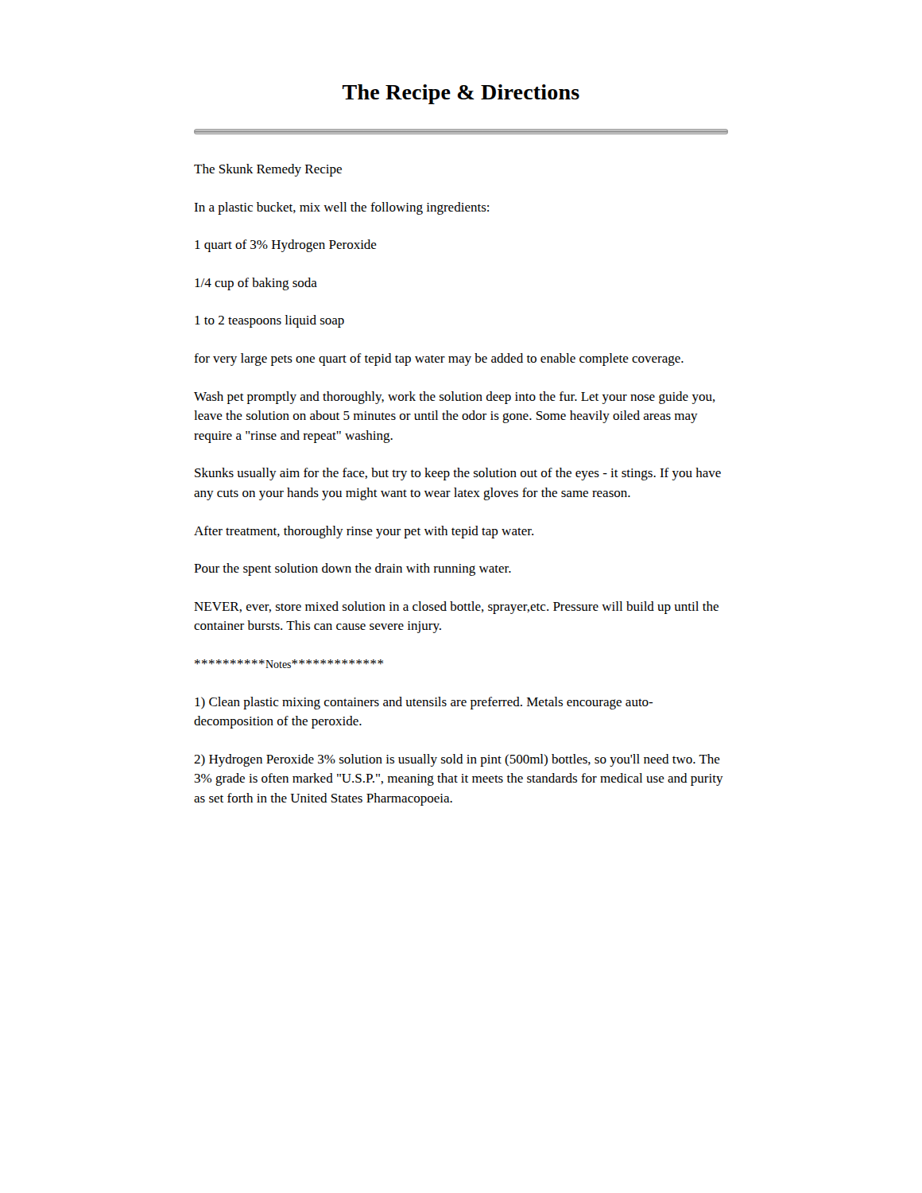The Recipe & Directions
The Skunk Remedy Recipe
In a plastic bucket, mix well the following ingredients:
1 quart of 3% Hydrogen Peroxide
1/4 cup of baking soda
1 to 2 teaspoons liquid soap
for very large pets one quart of tepid tap water may be added to enable complete coverage.
Wash pet promptly and thoroughly, work the solution deep into the fur. Let your nose guide you, leave the solution on about 5 minutes or until the odor is gone. Some heavily oiled areas may require a "rinse and repeat" washing.
Skunks usually aim for the face, but try to keep the solution out of the eyes - it stings. If you have any cuts on your hands you might want to wear latex gloves for the same reason.
After treatment, thoroughly rinse your pet with tepid tap water.
Pour the spent solution down the drain with running water.
NEVER, ever, store mixed solution in a closed bottle, sprayer,etc. Pressure will build up until the container bursts. This can cause severe injury.
**********Notes*************
1) Clean plastic mixing containers and utensils are preferred. Metals encourage auto-decomposition of the peroxide.
2) Hydrogen Peroxide 3% solution is usually sold in pint (500ml) bottles, so you'll need two. The 3% grade is often marked "U.S.P.", meaning that it meets the standards for medical use and purity as set forth in the United States Pharmacopoeia.